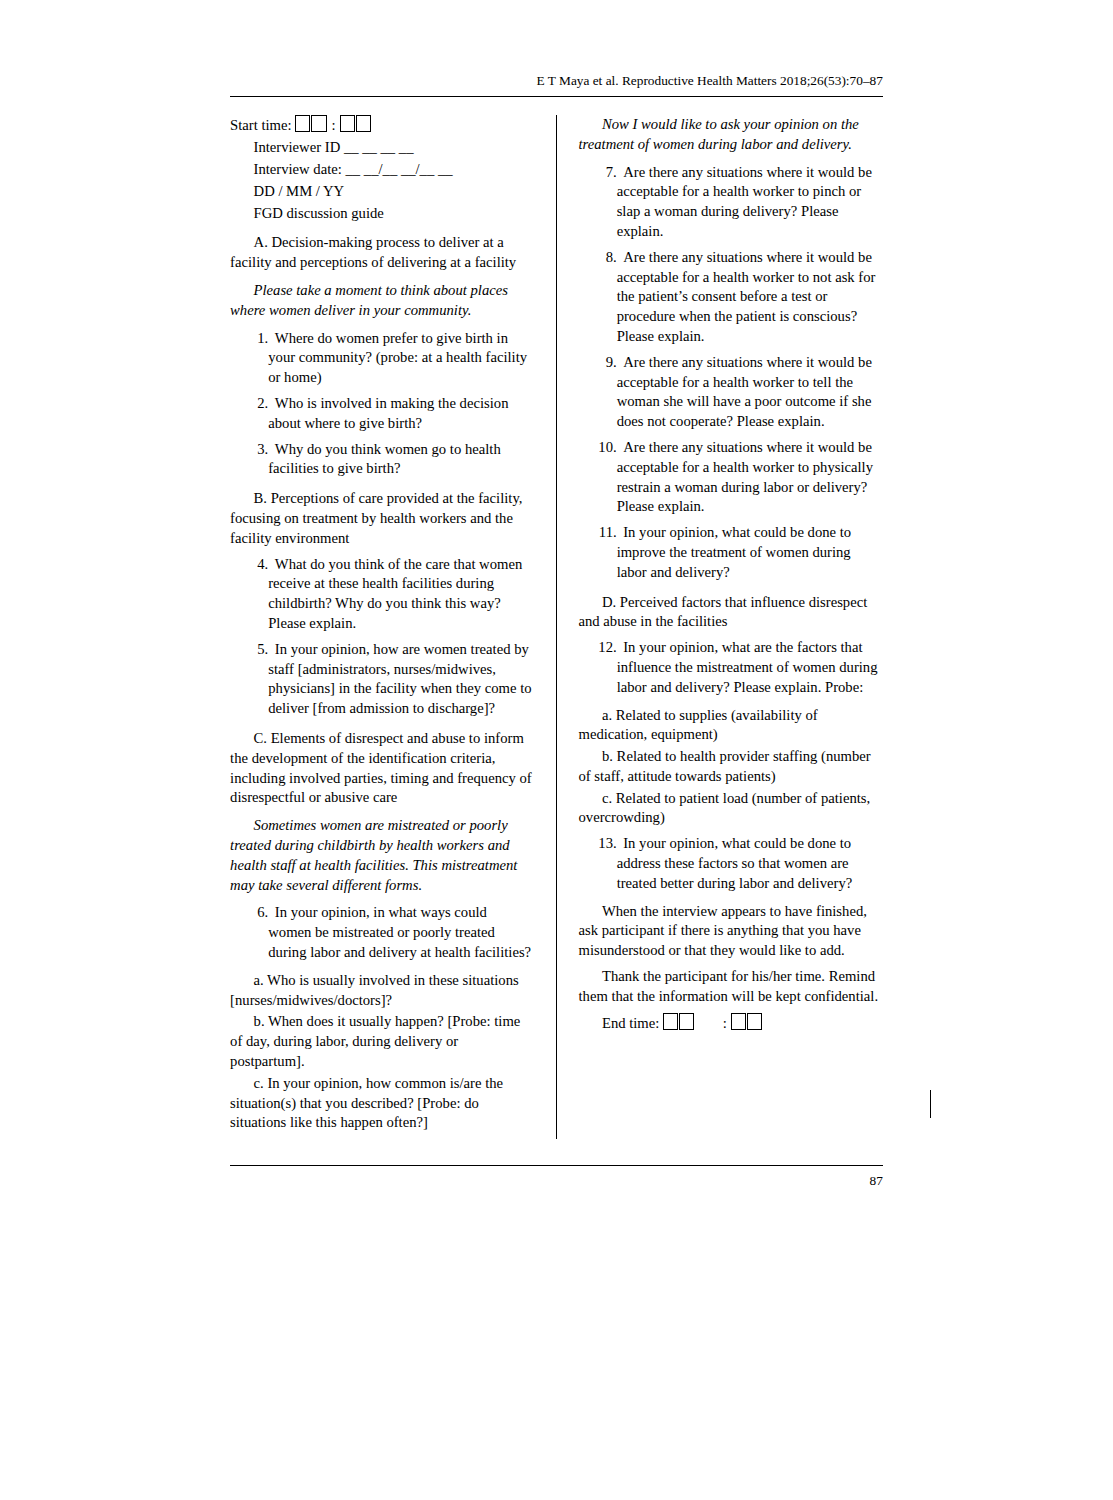E T Maya et al. Reproductive Health Matters 2018;26(53):70–87
Start time: :
Interviewer ID __ __ __ __
Interview date: __ __/__ __/__ __
DD / MM / YY
FGD discussion guide
A. Decision-making process to deliver at a facility and perceptions of delivering at a facility
Please take a moment to think about places where women deliver in your community.
1. Where do women prefer to give birth in your community? (probe: at a health facility or home)
2. Who is involved in making the decision about where to give birth?
3. Why do you think women go to health facilities to give birth?
B. Perceptions of care provided at the facility, focusing on treatment by health workers and the facility environment
4. What do you think of the care that women receive at these health facilities during childbirth? Why do you think this way? Please explain.
5. In your opinion, how are women treated by staff [administrators, nurses/midwives, physicians] in the facility when they come to deliver [from admission to discharge]?
C. Elements of disrespect and abuse to inform the development of the identification criteria, including involved parties, timing and frequency of disrespectful or abusive care
Sometimes women are mistreated or poorly treated during childbirth by health workers and health staff at health facilities. This mistreatment may take several different forms.
6. In your opinion, in what ways could women be mistreated or poorly treated during labor and delivery at health facilities?
a. Who is usually involved in these situations [nurses/midwives/doctors]?
b. When does it usually happen? [Probe: time of day, during labor, during delivery or postpartum].
c. In your opinion, how common is/are the situation(s) that you described? [Probe: do situations like this happen often?]
Now I would like to ask your opinion on the treatment of women during labor and delivery.
7. Are there any situations where it would be acceptable for a health worker to pinch or slap a woman during delivery? Please explain.
8. Are there any situations where it would be acceptable for a health worker to not ask for the patient’s consent before a test or procedure when the patient is conscious? Please explain.
9. Are there any situations where it would be acceptable for a health worker to tell the woman she will have a poor outcome if she does not cooperate? Please explain.
10. Are there any situations where it would be acceptable for a health worker to physically restrain a woman during labor or delivery? Please explain.
11. In your opinion, what could be done to improve the treatment of women during labor and delivery?
D. Perceived factors that influence disrespect and abuse in the facilities
12. In your opinion, what are the factors that influence the mistreatment of women during labor and delivery? Please explain. Probe:
a. Related to supplies (availability of medication, equipment)
b. Related to health provider staffing (number of staff, attitude towards patients)
c. Related to patient load (number of patients, overcrowding)
13. In your opinion, what could be done to address these factors so that women are treated better during labor and delivery?
When the interview appears to have finished, ask participant if there is anything that you have misunderstood or that they would like to add.
Thank the participant for his/her time. Remind them that the information will be kept confidential.
End time: :
87